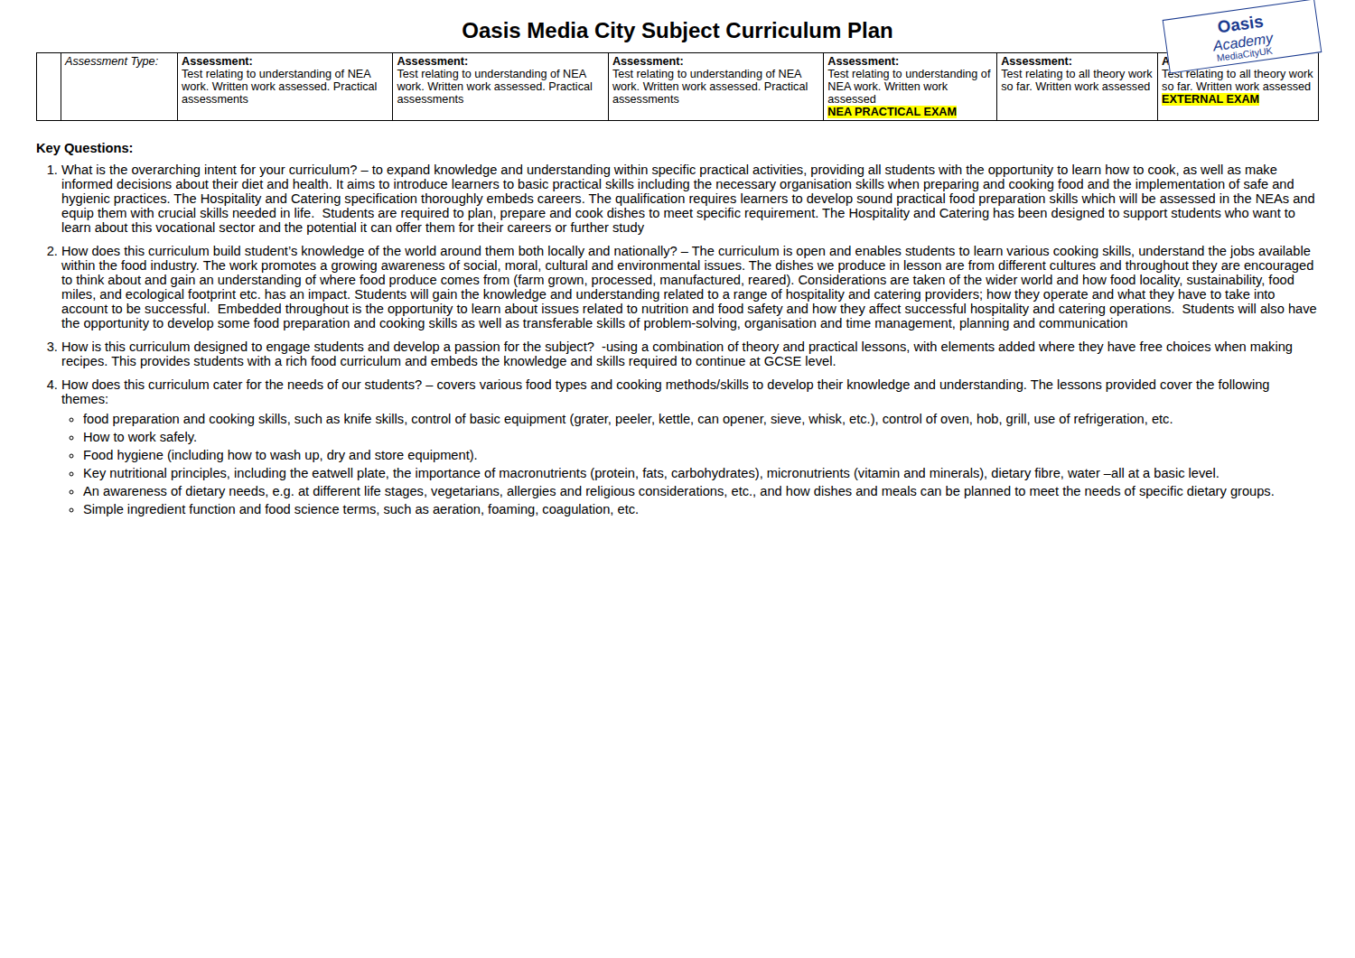Oasis Media City Subject Curriculum Plan
Oasis Academy MediaCityUK
| | Assessment Type: | Assessment: Test relating to understanding of NEA work. Written work assessed. Practical assessments | Assessment: Test relating to understanding of NEA work. Written work assessed. Practical assessments | Assessment: Test relating to understanding of NEA work. Written work assessed. Practical assessments | Assessment: Test relating to understanding of NEA work. Written work assessed NEA PRACTICAL EXAM | Assessment: Test relating to all theory work so far. Written work assessed | Assessment: Test relating to all theory work so far. Written work assessed EXTERNAL EXAM |
Key Questions:
What is the overarching intent for your curriculum? – to expand knowledge and understanding within specific practical activities, providing all students with the opportunity to learn how to cook, as well as make informed decisions about their diet and health. It aims to introduce learners to basic practical skills including the necessary organisation skills when preparing and cooking food and the implementation of safe and hygienic practices. The Hospitality and Catering specification thoroughly embeds careers. The qualification requires learners to develop sound practical food preparation skills which will be assessed in the NEAs and equip them with crucial skills needed in life. Students are required to plan, prepare and cook dishes to meet specific requirement. The Hospitality and Catering has been designed to support students who want to learn about this vocational sector and the potential it can offer them for their careers or further study
How does this curriculum build student’s knowledge of the world around them both locally and nationally? – The curriculum is open and enables students to learn various cooking skills, understand the jobs available within the food industry. The work promotes a growing awareness of social, moral, cultural and environmental issues. The dishes we produce in lesson are from different cultures and throughout they are encouraged to think about and gain an understanding of where food produce comes from (farm grown, processed, manufactured, reared). Considerations are taken of the wider world and how food locality, sustainability, food miles, and ecological footprint etc. has an impact. Students will gain the knowledge and understanding related to a range of hospitality and catering providers; how they operate and what they have to take into account to be successful. Embedded throughout is the opportunity to learn about issues related to nutrition and food safety and how they affect successful hospitality and catering operations. Students will also have the opportunity to develop some food preparation and cooking skills as well as transferable skills of problem-solving, organisation and time management, planning and communication
How is this curriculum designed to engage students and develop a passion for the subject? -using a combination of theory and practical lessons, with elements added where they have free choices when making recipes. This provides students with a rich food curriculum and embeds the knowledge and skills required to continue at GCSE level.
How does this curriculum cater for the needs of our students? – covers various food types and cooking methods/skills to develop their knowledge and understanding. The lessons provided cover the following themes:
food preparation and cooking skills, such as knife skills, control of basic equipment (grater, peeler, kettle, can opener, sieve, whisk, etc.), control of oven, hob, grill, use of refrigeration, etc.
How to work safely.
Food hygiene (including how to wash up, dry and store equipment).
Key nutritional principles, including the eatwell plate, the importance of macronutrients (protein, fats, carbohydrates), micronutrients (vitamin and minerals), dietary fibre, water –all at a basic level.
An awareness of dietary needs, e.g. at different life stages, vegetarians, allergies and religious considerations, etc., and how dishes and meals can be planned to meet the needs of specific dietary groups.
Simple ingredient function and food science terms, such as aeration, foaming, coagulation, etc.